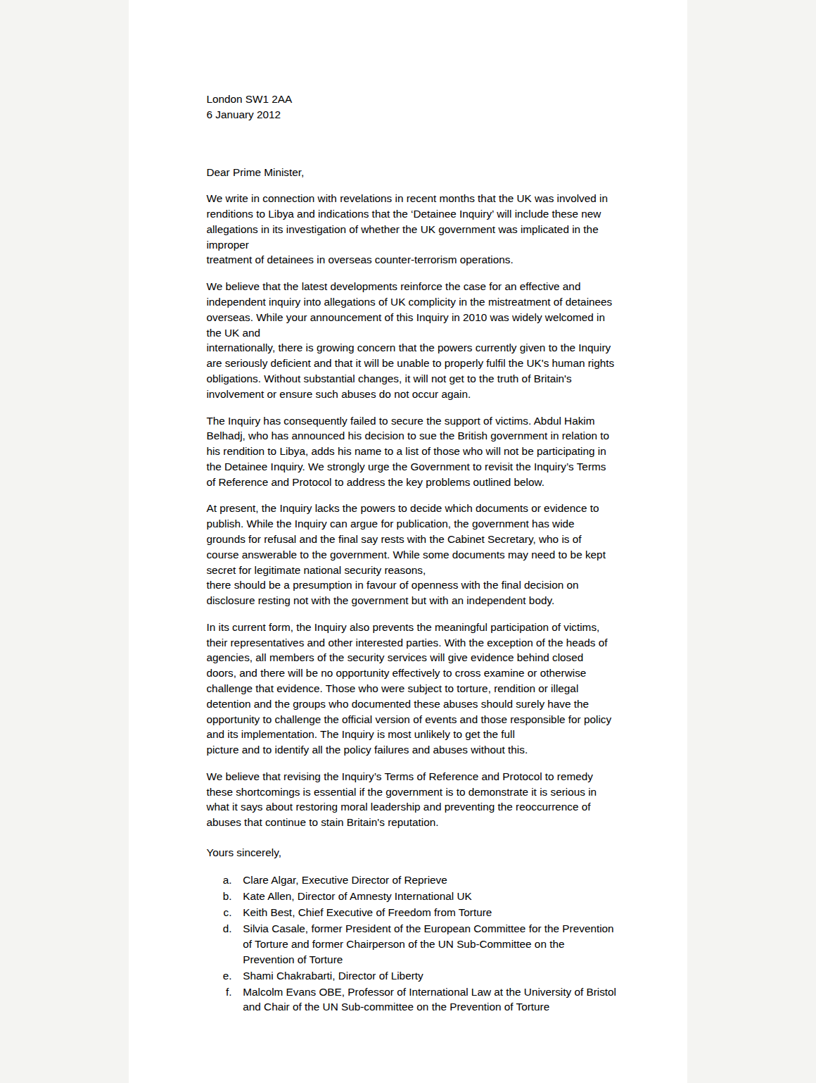London SW1 2AA
6 January 2012
Dear Prime Minister,
We write in connection with revelations in recent months that the UK was involved in renditions to Libya and indications that the ‘Detainee Inquiry’ will include these new allegations in its investigation of whether the UK government was implicated in the improper
treatment of detainees in overseas counter-terrorism operations.
We believe that the latest developments reinforce the case for an effective and independent inquiry into allegations of UK complicity in the mistreatment of detainees overseas. While your announcement of this Inquiry in 2010 was widely welcomed in the UK and
internationally, there is growing concern that the powers currently given to the Inquiry are seriously deficient and that it will be unable to properly fulfil the UK's human rights obligations. Without substantial changes, it will not get to the truth of Britain's involvement or ensure such abuses do not occur again.
The Inquiry has consequently failed to secure the support of victims. Abdul Hakim Belhadj, who has announced his decision to sue the British government in relation to his rendition to Libya, adds his name to a list of those who will not be participating in the Detainee Inquiry. We strongly urge the Government to revisit the Inquiry’s Terms of Reference and Protocol to address the key problems outlined below.
At present, the Inquiry lacks the powers to decide which documents or evidence to publish. While the Inquiry can argue for publication, the government has wide grounds for refusal and the final say rests with the Cabinet Secretary, who is of course answerable to the government. While some documents may need to be kept secret for legitimate national security reasons,
there should be a presumption in favour of openness with the final decision on disclosure resting not with the government but with an independent body.
In its current form, the Inquiry also prevents the meaningful participation of victims, their representatives and other interested parties. With the exception of the heads of agencies, all members of the security services will give evidence behind closed doors, and there will be no opportunity effectively to cross examine or otherwise challenge that evidence. Those who were subject to torture, rendition or illegal detention and the groups who documented these abuses should surely have the opportunity to challenge the official version of events and those responsible for policy and its implementation. The Inquiry is most unlikely to get the full
picture and to identify all the policy failures and abuses without this.
We believe that revising the Inquiry’s Terms of Reference and Protocol to remedy these shortcomings is essential if the government is to demonstrate it is serious in what it says about restoring moral leadership and preventing the reoccurrence of abuses that continue to stain Britain's reputation.
Yours sincerely,
Clare Algar, Executive Director of Reprieve
Kate Allen, Director of Amnesty International UK
Keith Best, Chief Executive of Freedom from Torture
Silvia Casale, former President of the European Committee for the Prevention of Torture and former Chairperson of the UN Sub-Committee on the Prevention of Torture
Shami Chakrabarti, Director of Liberty
Malcolm Evans OBE, Professor of International Law at the University of Bristol and Chair of the UN Sub-committee on the Prevention of Torture